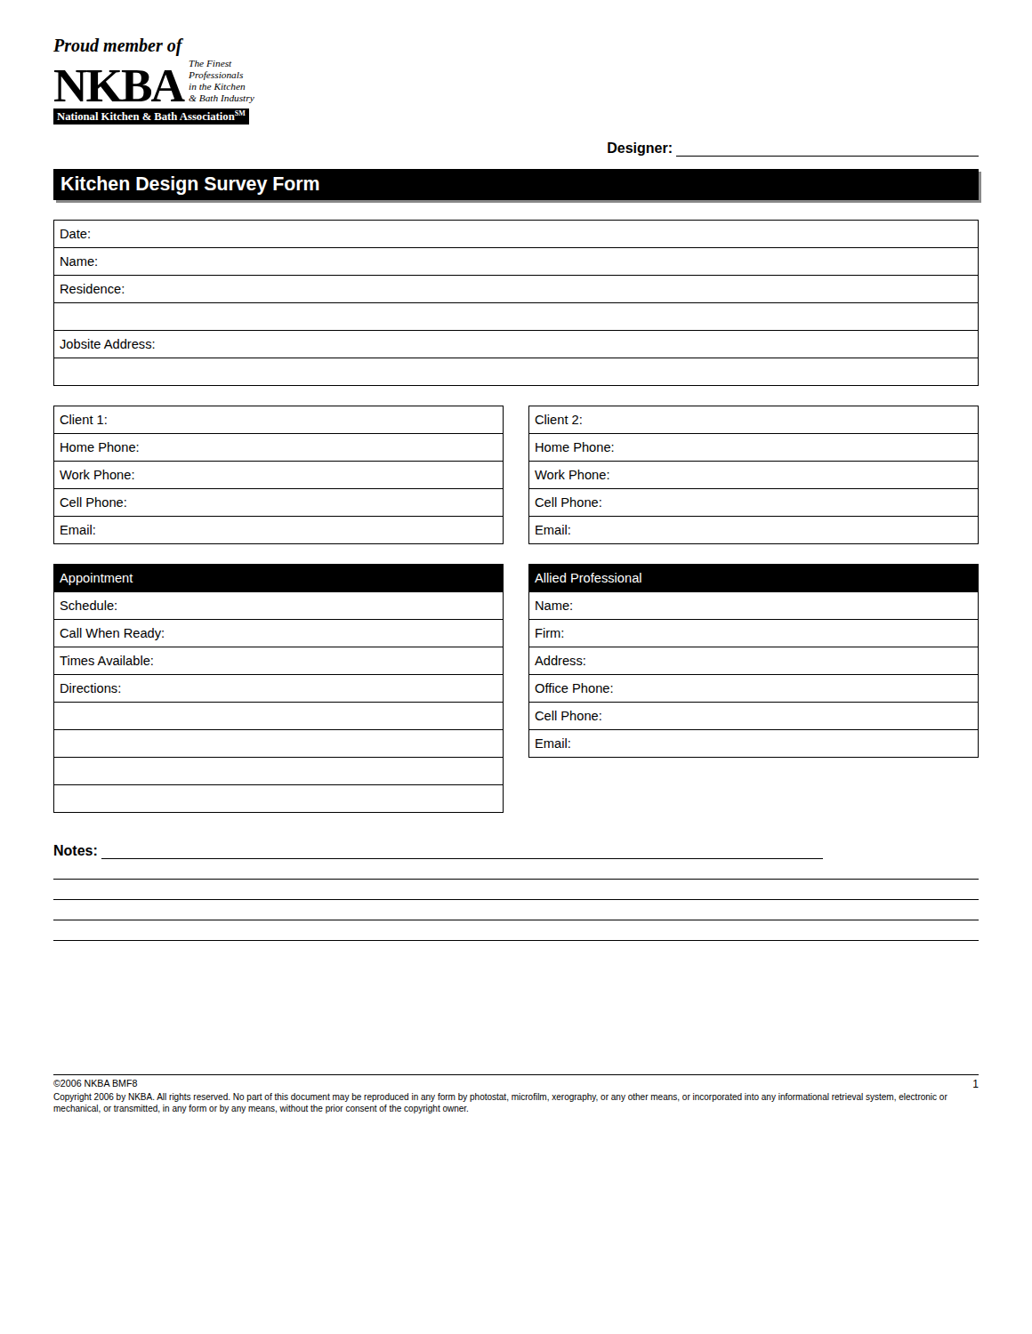Proud member of
NKBA
The Finest
Professionals
in the Kitchen
& Bath Industry
National Kitchen & Bath AssociationSM
Designer:
Kitchen Design Survey Form
| Date: |
| Name: |
| Residence: |
| Jobsite Address: |
| Client 1: |
| Home Phone: |
| Work Phone: |
| Cell Phone: |
| Email: |
| Client 2: |
| Home Phone: |
| Work Phone: |
| Cell Phone: |
| Email: |
| Appointment |
| Schedule: |
| Call When Ready: |
| Times Available: |
| Directions: |
| Allied Professional |
| Name: |
| Firm: |
| Address: |
| Office Phone: |
| Cell Phone: |
| Email: |
Notes:
©2006 NKBA BMF8 1
Copyright 2006 by NKBA. All rights reserved. No part of this document may be reproduced in any form by photostat, microfilm, xerography, or any other means, or incorporated into any informational retrieval system, electronic or mechanical, or transmitted, in any form or by any means, without the prior consent of the copyright owner.